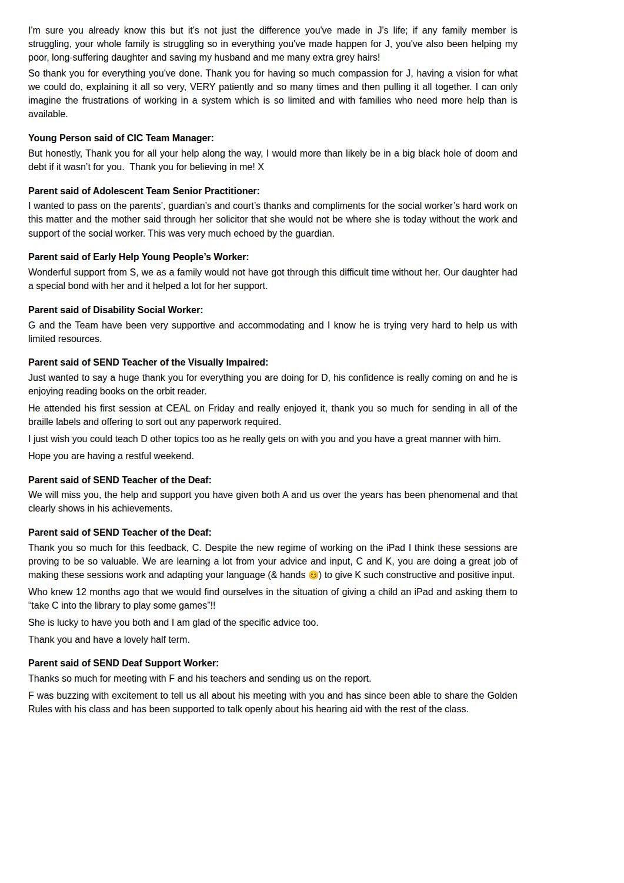I'm sure you already know this but it's not just the difference you've made in J's life; if any family member is struggling, your whole family is struggling so in everything you've made happen for J, you've also been helping my poor, long-suffering daughter and saving my husband and me many extra grey hairs!
So thank you for everything you've done. Thank you for having so much compassion for J, having a vision for what we could do, explaining it all so very, VERY patiently and so many times and then pulling it all together. I can only imagine the frustrations of working in a system which is so limited and with families who need more help than is available.
Young Person said of CIC Team Manager:
But honestly, Thank you for all your help along the way, I would more than likely be in a big black hole of doom and debt if it wasn’t for you. Thank you for believing in me! X
Parent said of Adolescent Team Senior Practitioner:
I wanted to pass on the parents’, guardian’s and court’s thanks and compliments for the social worker’s hard work on this matter and the mother said through her solicitor that she would not be where she is today without the work and support of the social worker. This was very much echoed by the guardian.
Parent said of Early Help Young People’s Worker:
Wonderful support from S, we as a family would not have got through this difficult time without her. Our daughter had a special bond with her and it helped a lot for her support.
Parent said of Disability Social Worker:
G and the Team have been very supportive and accommodating and I know he is trying very hard to help us with limited resources.
Parent said of SEND Teacher of the Visually Impaired:
Just wanted to say a huge thank you for everything you are doing for D, his confidence is really coming on and he is enjoying reading books on the orbit reader.
He attended his first session at CEAL on Friday and really enjoyed it, thank you so much for sending in all of the braille labels and offering to sort out any paperwork required.
I just wish you could teach D other topics too as he really gets on with you and you have a great manner with him.
Hope you are having a restful weekend.
Parent said of SEND Teacher of the Deaf:
We will miss you, the help and support you have given both A and us over the years has been phenomenal and that clearly shows in his achievements.
Parent said of SEND Teacher of the Deaf:
Thank you so much for this feedback, C. Despite the new regime of working on the iPad I think these sessions are proving to be so valuable. We are learning a lot from your advice and input, C and K, you are doing a great job of making these sessions work and adapting your language (& hands 😊) to give K such constructive and positive input.
Who knew 12 months ago that we would find ourselves in the situation of giving a child an iPad and asking them to “take C into the library to play some games”!!
She is lucky to have you both and I am glad of the specific advice too.
Thank you and have a lovely half term.
Parent said of SEND Deaf Support Worker:
Thanks so much for meeting with F and his teachers and sending us on the report.
F was buzzing with excitement to tell us all about his meeting with you and has since been able to share the Golden Rules with his class and has been supported to talk openly about his hearing aid with the rest of the class.